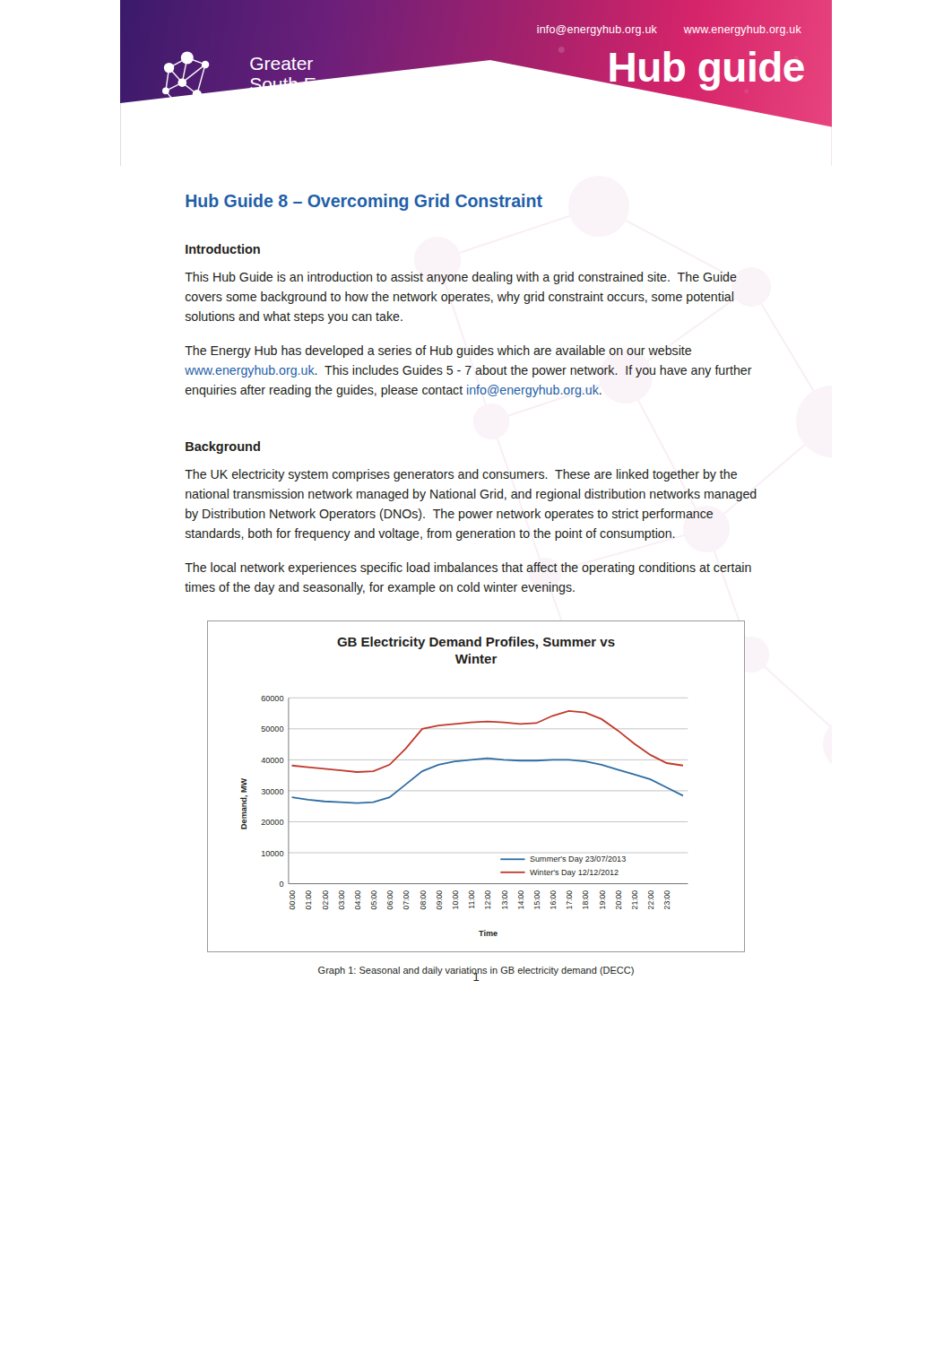info@energyhub.org.uk www.energyhub.org.uk
Hub guide
Greater
South East
Energy Hub
Hub Guide 8 – Overcoming Grid Constraint
Introduction
This Hub Guide is an introduction to assist anyone dealing with a grid constrained site. The Guide covers some background to how the network operates, why grid constraint occurs, some potential solutions and what steps you can take.
The Energy Hub has developed a series of Hub guides which are available on our website www.energyhub.org.uk. This includes Guides 5 - 7 about the power network. If you have any further enquiries after reading the guides, please contact info@energyhub.org.uk.
Background
The UK electricity system comprises generators and consumers. These are linked together by the national transmission network managed by National Grid, and regional distribution networks managed by Distribution Network Operators (DNOs). The power network operates to strict performance standards, both for frequency and voltage, from generation to the point of consumption.
The local network experiences specific load imbalances that affect the operating conditions at certain times of the day and seasonally, for example on cold winter evenings.
GB Electricity Demand Profiles, Summer vs
Winter
Demand, MW 60000 50000 40000 30000 20000 10000 0 Summer's Day 23/07/2013 Winter's Day 12/12/2012 00:00 01:00 02:00 03:00 04:00 05:00 06:00 07:00 08:00 09:00 10:00 11:00 12:00 13:00 14:00 15:00 16:00 17:00 18:00 19:00 20:00 21:00 22:00 23:00 Time
Graph 1: Seasonal and daily variations in GB electricity demand (DECC)
1